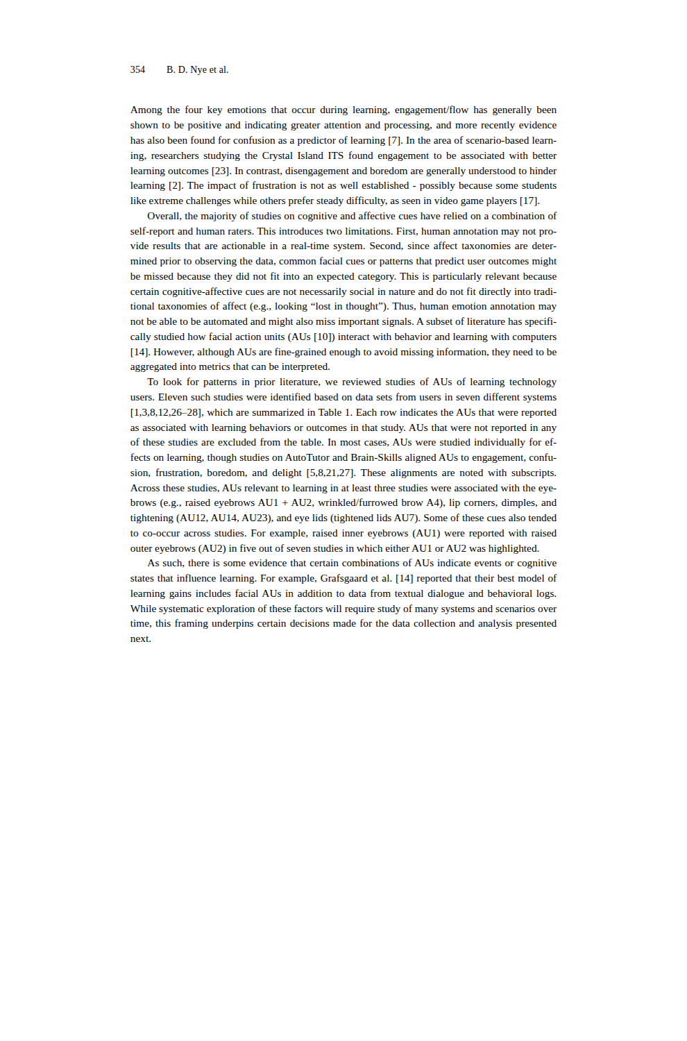354 B. D. Nye et al.
Among the four key emotions that occur during learning, engagement/flow has generally been shown to be positive and indicating greater attention and processing, and more recently evidence has also been found for confusion as a predictor of learning [7]. In the area of scenario-based learning, researchers studying the Crystal Island ITS found engagement to be associated with better learning outcomes [23]. In contrast, disengagement and boredom are generally understood to hinder learning [2]. The impact of frustration is not as well established - possibly because some students like extreme challenges while others prefer steady difficulty, as seen in video game players [17].
Overall, the majority of studies on cognitive and affective cues have relied on a combination of self-report and human raters. This introduces two limitations. First, human annotation may not provide results that are actionable in a real-time system. Second, since affect taxonomies are determined prior to observing the data, common facial cues or patterns that predict user outcomes might be missed because they did not fit into an expected category. This is particularly relevant because certain cognitive-affective cues are not necessarily social in nature and do not fit directly into traditional taxonomies of affect (e.g., looking “lost in thought”). Thus, human emotion annotation may not be able to be automated and might also miss important signals. A subset of literature has specifically studied how facial action units (AUs [10]) interact with behavior and learning with computers [14]. However, although AUs are fine-grained enough to avoid missing information, they need to be aggregated into metrics that can be interpreted.
To look for patterns in prior literature, we reviewed studies of AUs of learning technology users. Eleven such studies were identified based on data sets from users in seven different systems [1,3,8,12,26–28], which are summarized in Table 1. Each row indicates the AUs that were reported as associated with learning behaviors or outcomes in that study. AUs that were not reported in any of these studies are excluded from the table. In most cases, AUs were studied individually for effects on learning, though studies on AutoTutor and Brain-Skills aligned AUs to engagement, confusion, frustration, boredom, and delight [5,8,21,27]. These alignments are noted with subscripts. Across these studies, AUs relevant to learning in at least three studies were associated with the eyebrows (e.g., raised eyebrows AU1 + AU2, wrinkled/furrowed brow A4), lip corners, dimples, and tightening (AU12, AU14, AU23), and eye lids (tightened lids AU7). Some of these cues also tended to co-occur across studies. For example, raised inner eyebrows (AU1) were reported with raised outer eyebrows (AU2) in five out of seven studies in which either AU1 or AU2 was highlighted.
As such, there is some evidence that certain combinations of AUs indicate events or cognitive states that influence learning. For example, Grafsgaard et al. [14] reported that their best model of learning gains includes facial AUs in addition to data from textual dialogue and behavioral logs. While systematic exploration of these factors will require study of many systems and scenarios over time, this framing underpins certain decisions made for the data collection and analysis presented next.